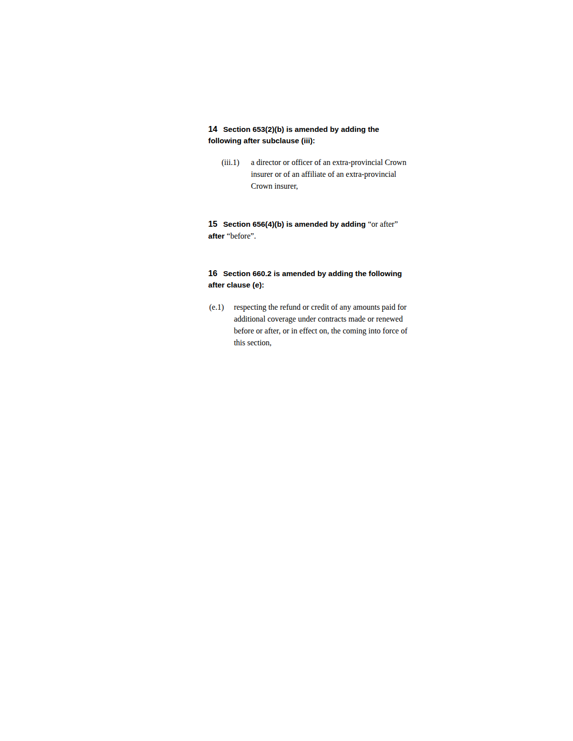14 Section 653(2)(b) is amended by adding the following after subclause (iii):
(iii.1) a director or officer of an extra-provincial Crown insurer or of an affiliate of an extra-provincial Crown insurer,
15 Section 656(4)(b) is amended by adding “or after” after “before”.
16 Section 660.2 is amended by adding the following after clause (e):
(e.1) respecting the refund or credit of any amounts paid for additional coverage under contracts made or renewed before or after, or in effect on, the coming into force of this section,